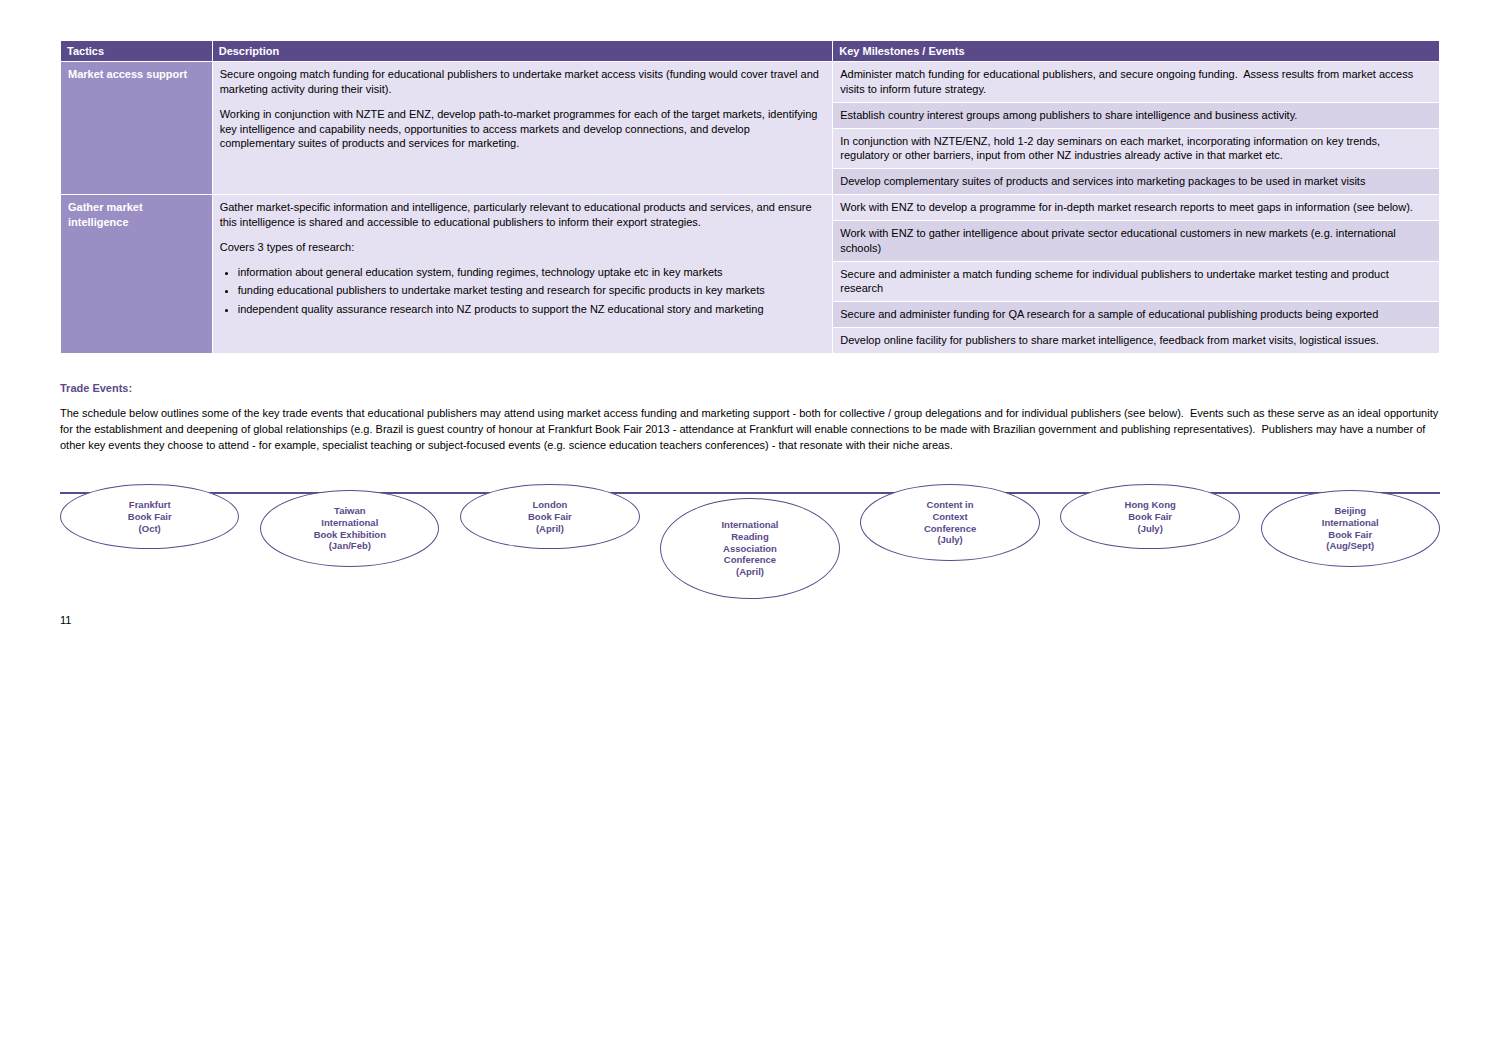| Tactics | Description | Key Milestones / Events |
| --- | --- | --- |
| Market access support | Secure ongoing match funding for educational publishers to undertake market access visits (funding would cover travel and marketing activity during their visit). Working in conjunction with NZTE and ENZ, develop path-to-market programmes for each of the target markets, identifying key intelligence and capability needs, opportunities to access markets and develop connections, and develop complementary suites of products and services for marketing. | Administer match funding for educational publishers, and secure ongoing funding. Assess results from market access visits to inform future strategy. |
| Establish country interest groups among publishers to share intelligence and business activity. |
| In conjunction with NZTE/ENZ, hold 1-2 day seminars on each market, incorporating information on key trends, regulatory or other barriers, input from other NZ industries already active in that market etc. |
| Develop complementary suites of products and services into marketing packages to be used in market visits |
| Gather market intelligence | Gather market-specific information and intelligence, particularly relevant to educational products and services, and ensure this intelligence is shared and accessible to educational publishers to inform their export strategies. Covers 3 types of research: information about general education system, funding regimes, technology uptake etc in key markets funding educational publishers to undertake market testing and research for specific products in key markets independent quality assurance research into NZ products to support the NZ educational story and marketing | Work with ENZ to develop a programme for in-depth market research reports to meet gaps in information (see below). |
| Work with ENZ to gather intelligence about private sector educational customers in new markets (e.g. international schools) |
| Secure and administer a match funding scheme for individual publishers to undertake market testing and product research |
| Secure and administer funding for QA research for a sample of educational publishing products being exported |
| Develop online facility for publishers to share market intelligence, feedback from market visits, logistical issues. |
Trade Events:
The schedule below outlines some of the key trade events that educational publishers may attend using market access funding and marketing support - both for collective / group delegations and for individual publishers (see below). Events such as these serve as an ideal opportunity for the establishment and deepening of global relationships (e.g. Brazil is guest country of honour at Frankfurt Book Fair 2013 - attendance at Frankfurt will enable connections to be made with Brazilian government and publishing representatives). Publishers may have a number of other key events they choose to attend - for example, specialist teaching or subject-focused events (e.g. science education teachers conferences) - that resonate with their niche areas.
Frankfurt
Book Fair
(Oct)
Taiwan
International
Book Exhibition
(Jan/Feb)
London
Book Fair
(April)
International
Reading
Association
Conference
(April)
Content in
Context
Conference
(July)
Hong Kong
Book Fair
(July)
Beijing
International
Book Fair
(Aug/Sept)
11